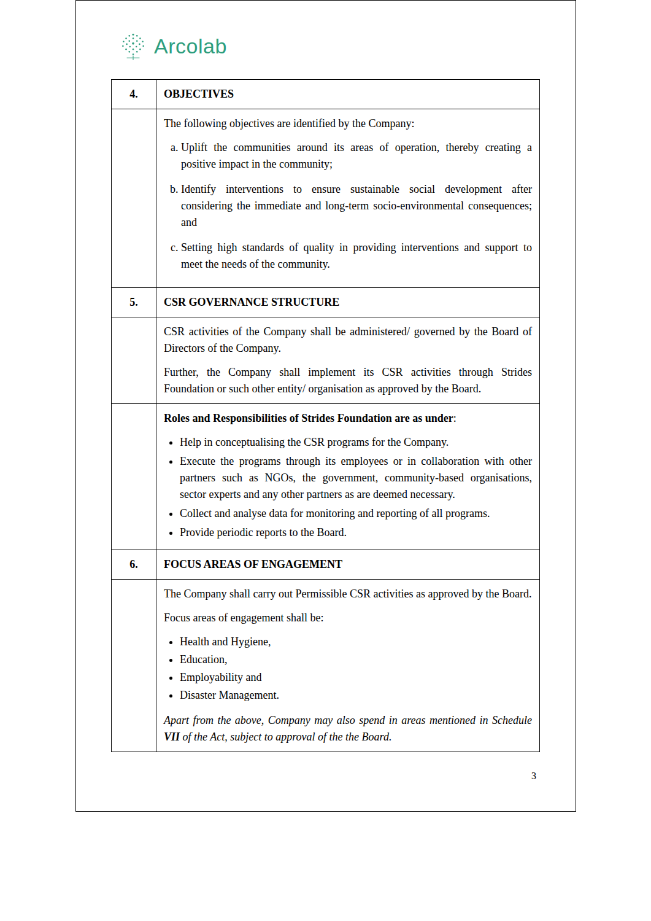Arcolab
| 4. | OBJECTIVES |
| | The following objectives are identified by the Company: Uplift the communities around its areas of operation, thereby creating a positive impact in the community; Identify interventions to ensure sustainable social development after considering the immediate and long-term socio-environmental consequences; and Setting high standards of quality in providing interventions and support to meet the needs of the community. |
| 5. | CSR GOVERNANCE STRUCTURE |
| | CSR activities of the Company shall be administered/ governed by the Board of Directors of the Company. Further, the Company shall implement its CSR activities through Strides Foundation or such other entity/ organisation as approved by the Board. |
| | Roles and Responsibilities of Strides Foundation are as under : Help in conceptualising the CSR programs for the Company. Execute the programs through its employees or in collaboration with other partners such as NGOs, the government, community-based organisations, sector experts and any other partners as are deemed necessary. Collect and analyse data for monitoring and reporting of all programs. Provide periodic reports to the Board. |
| 6. | FOCUS AREAS OF ENGAGEMENT |
| | The Company shall carry out Permissible CSR activities as approved by the Board. Focus areas of engagement shall be: Health and Hygiene, Education, Employability and Disaster Management. Apart from the above, Company may also spend in areas mentioned in Schedule VII of the Act, subject to approval of the the Board. |
3